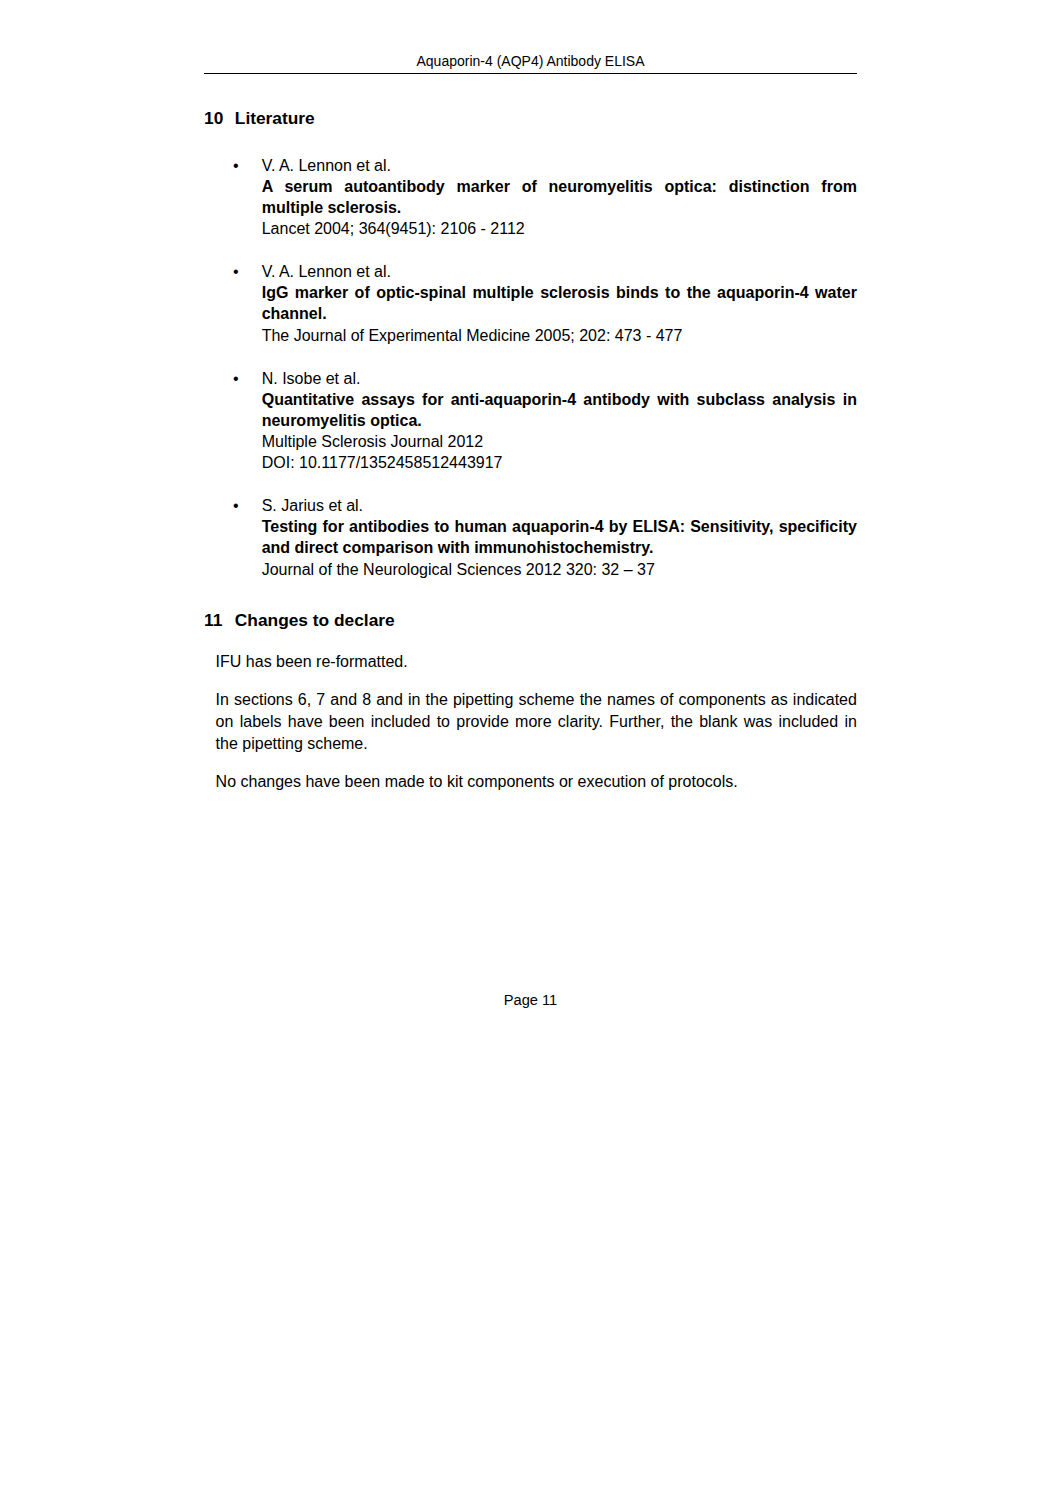Aquaporin-4 (AQP4) Antibody ELISA
10 Literature
V. A. Lennon et al. A serum autoantibody marker of neuromyelitis optica: distinction from multiple sclerosis. Lancet 2004; 364(9451): 2106 - 2112
V. A. Lennon et al. IgG marker of optic-spinal multiple sclerosis binds to the aquaporin-4 water channel. The Journal of Experimental Medicine 2005; 202: 473 - 477
N. Isobe et al. Quantitative assays for anti-aquaporin-4 antibody with subclass analysis in neuromyelitis optica. Multiple Sclerosis Journal 2012 DOI: 10.1177/1352458512443917
S. Jarius et al. Testing for antibodies to human aquaporin-4 by ELISA: Sensitivity, specificity and direct comparison with immunohistochemistry. Journal of the Neurological Sciences 2012 320: 32 – 37
11 Changes to declare
IFU has been re-formatted.
In sections 6, 7 and 8 and in the pipetting scheme the names of components as indicated on labels have been included to provide more clarity. Further, the blank was included in the pipetting scheme.
No changes have been made to kit components or execution of protocols.
Page 11